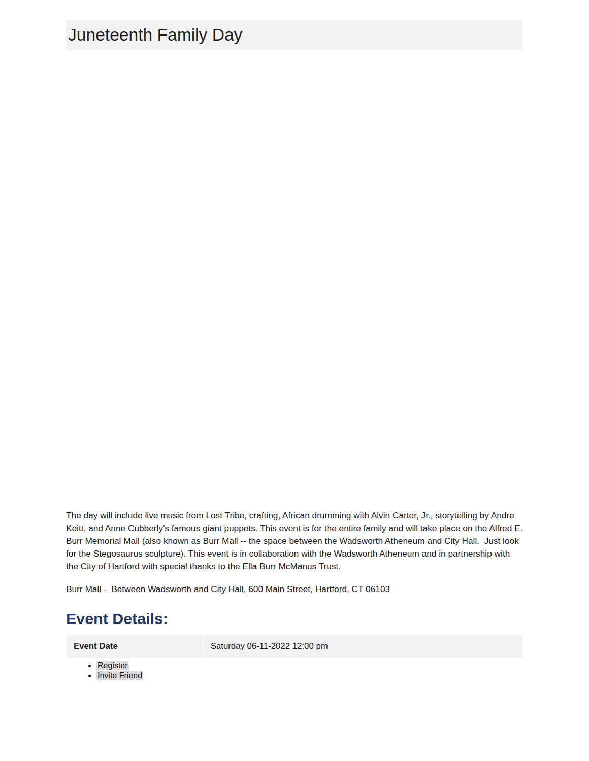Juneteenth Family Day
The day will include live music from Lost Tribe, crafting, African drumming with Alvin Carter, Jr., storytelling by Andre Keitt, and Anne Cubberly's famous giant puppets. This event is for the entire family and will take place on the Alfred E. Burr Memorial Mall (also known as Burr Mall -- the space between the Wadsworth Atheneum and City Hall. Just look for the Stegosaurus sculpture). This event is in collaboration with the Wadsworth Atheneum and in partnership with the City of Hartford with special thanks to the Ella Burr McManus Trust.
Burr Mall - Between Wadsworth and City Hall, 600 Main Street, Hartford, CT 06103
Event Details:
| Event Date | Saturday 06-11-2022 12:00 pm |
Register
Invite Friend